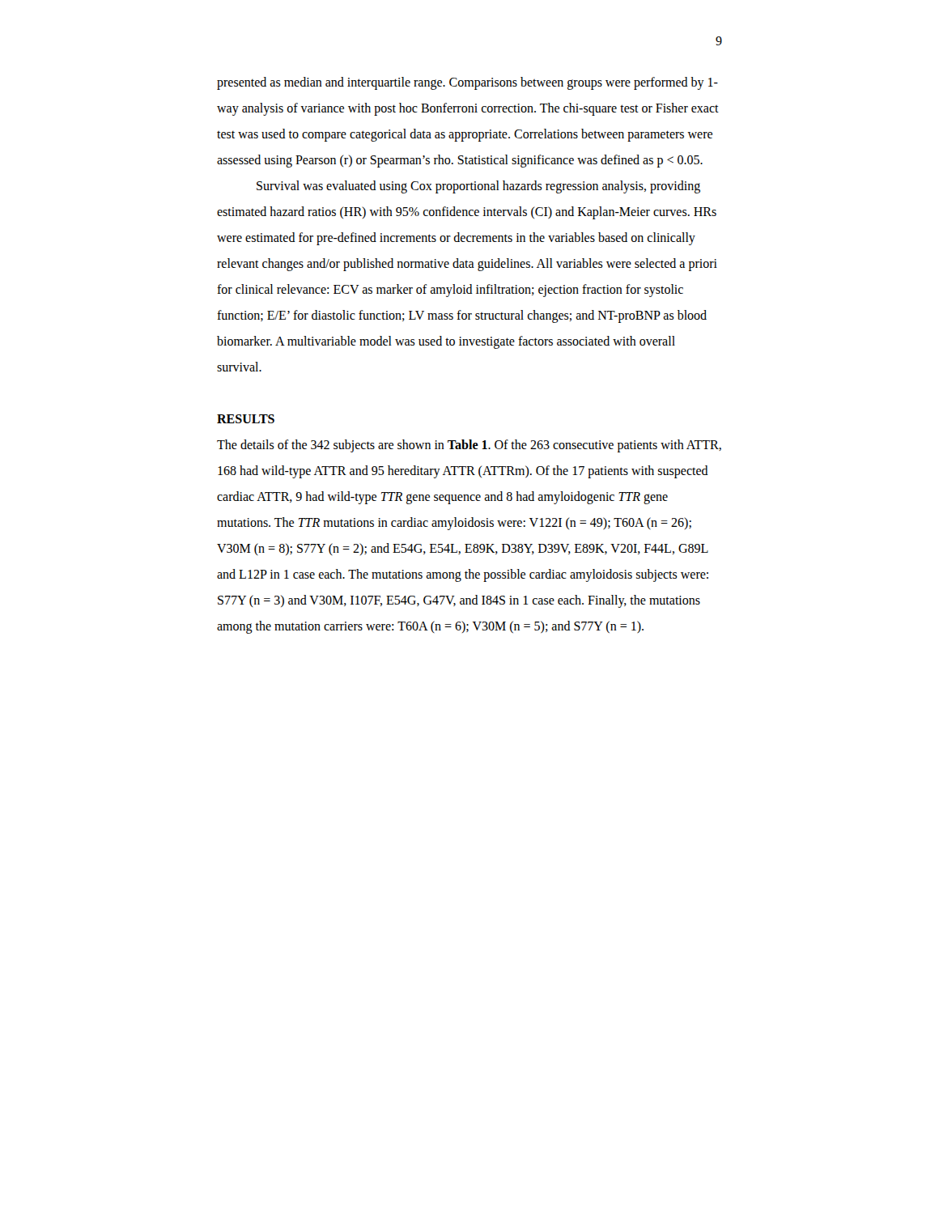9
presented as median and interquartile range. Comparisons between groups were performed by 1-way analysis of variance with post hoc Bonferroni correction. The chi-square test or Fisher exact test was used to compare categorical data as appropriate. Correlations between parameters were assessed using Pearson (r) or Spearman’s rho. Statistical significance was defined as p < 0.05.
Survival was evaluated using Cox proportional hazards regression analysis, providing estimated hazard ratios (HR) with 95% confidence intervals (CI) and Kaplan-Meier curves. HRs were estimated for pre-defined increments or decrements in the variables based on clinically relevant changes and/or published normative data guidelines. All variables were selected a priori for clinical relevance: ECV as marker of amyloid infiltration; ejection fraction for systolic function; E/E’ for diastolic function; LV mass for structural changes; and NT-proBNP as blood biomarker. A multivariable model was used to investigate factors associated with overall survival.
Results
The details of the 342 subjects are shown in Table 1. Of the 263 consecutive patients with ATTR, 168 had wild-type ATTR and 95 hereditary ATTR (ATTRm). Of the 17 patients with suspected cardiac ATTR, 9 had wild-type TTR gene sequence and 8 had amyloidogenic TTR gene mutations. The TTR mutations in cardiac amyloidosis were: V122I (n = 49); T60A (n = 26); V30M (n = 8); S77Y (n = 2); and E54G, E54L, E89K, D38Y, D39V, E89K, V20I, F44L, G89L and L12P in 1 case each. The mutations among the possible cardiac amyloidosis subjects were: S77Y (n = 3) and V30M, I107F, E54G, G47V, and I84S in 1 case each. Finally, the mutations among the mutation carriers were: T60A (n = 6); V30M (n = 5); and S77Y (n = 1).